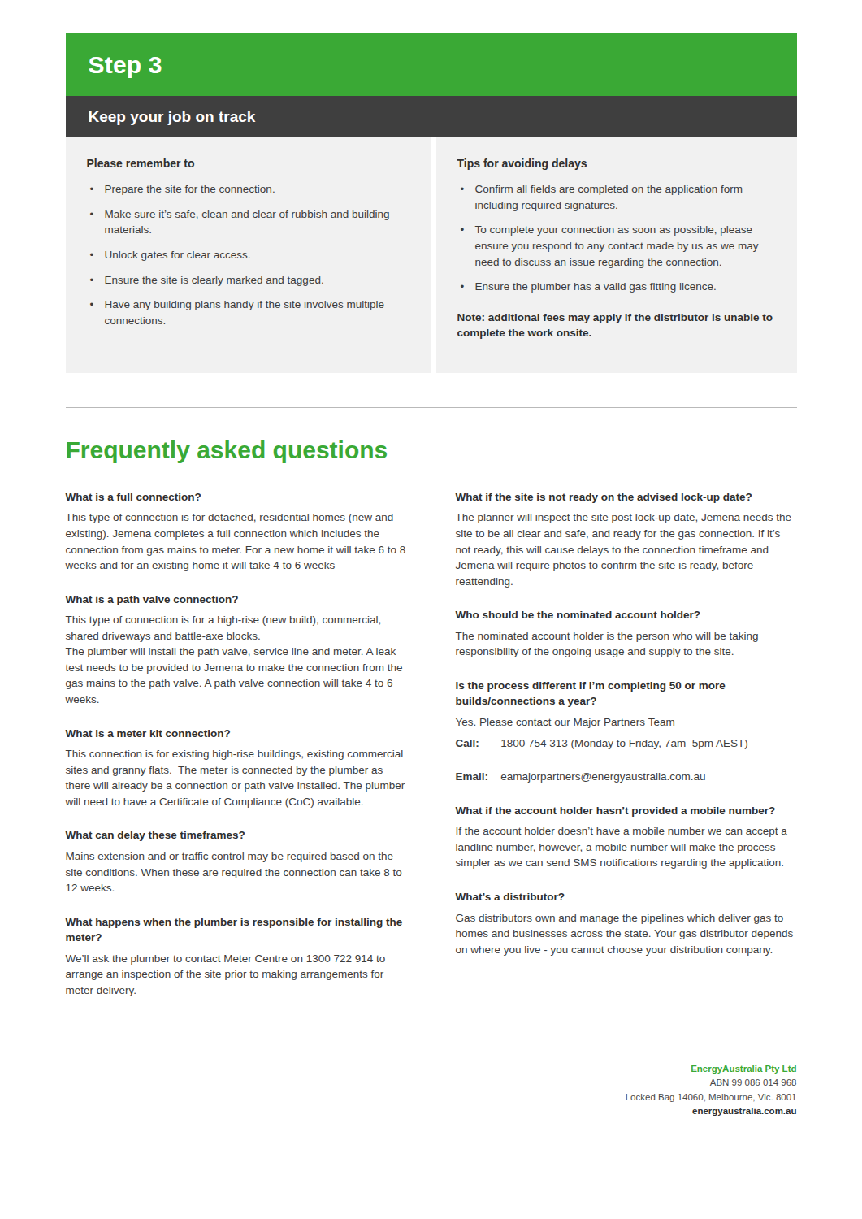Step 3
Keep your job on track
Please remember to
Prepare the site for the connection.
Make sure it’s safe, clean and clear of rubbish and building materials.
Unlock gates for clear access.
Ensure the site is clearly marked and tagged.
Have any building plans handy if the site involves multiple connections.
Tips for avoiding delays
Confirm all fields are completed on the application form including required signatures.
To complete your connection as soon as possible, please ensure you respond to any contact made by us as we may need to discuss an issue regarding the connection.
Ensure the plumber has a valid gas fitting licence.
Note: additional fees may apply if the distributor is unable to complete the work onsite.
Frequently asked questions
What is a full connection?
This type of connection is for detached, residential homes (new and existing). Jemena completes a full connection which includes the connection from gas mains to meter. For a new home it will take 6 to 8 weeks and for an existing home it will take 4 to 6 weeks
What is a path valve connection?
This type of connection is for a high-rise (new build), commercial, shared driveways and battle-axe blocks.
The plumber will install the path valve, service line and meter. A leak test needs to be provided to Jemena to make the connection from the gas mains to the path valve. A path valve connection will take 4 to 6 weeks.
What is a meter kit connection?
This connection is for existing high-rise buildings, existing commercial sites and granny flats. The meter is connected by the plumber as there will already be a connection or path valve installed. The plumber will need to have a Certificate of Compliance (CoC) available.
What can delay these timeframes?
Mains extension and or traffic control may be required based on the site conditions. When these are required the connection can take 8 to 12 weeks.
What happens when the plumber is responsible for installing the meter?
We’ll ask the plumber to contact Meter Centre on 1300 722 914 to arrange an inspection of the site prior to making arrangements for meter delivery.
What if the site is not ready on the advised lock-up date?
The planner will inspect the site post lock-up date, Jemena needs the site to be all clear and safe, and ready for the gas connection. If it’s not ready, this will cause delays to the connection timeframe and Jemena will require photos to confirm the site is ready, before reattending.
Who should be the nominated account holder?
The nominated account holder is the person who will be taking responsibility of the ongoing usage and supply to the site.
Is the process different if I’m completing 50 or more builds/connections a year?
Yes. Please contact our Major Partners Team
Call: 1800 754 313 (Monday to Friday, 7am–5pm AEST)
Email: eamajorpartners@energyaustralia.com.au
What if the account holder hasn’t provided a mobile number?
If the account holder doesn’t have a mobile number we can accept a landline number, however, a mobile number will make the process simpler as we can send SMS notifications regarding the application.
What’s a distributor?
Gas distributors own and manage the pipelines which deliver gas to homes and businesses across the state. Your gas distributor depends on where you live - you cannot choose your distribution company.
EnergyAustralia Pty Ltd
ABN 99 086 014 968
Locked Bag 14060, Melbourne, Vic. 8001
energyaustralia.com.au